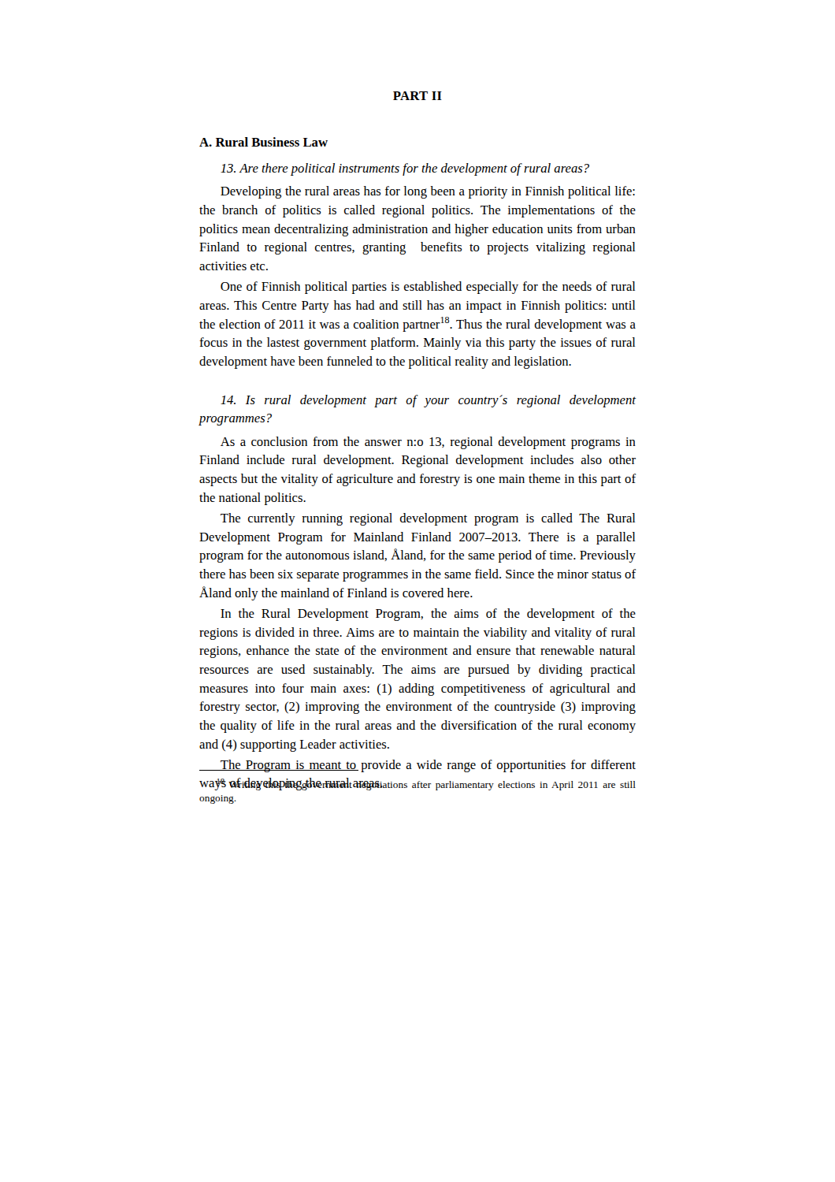PART II
A. Rural Business Law
13. Are there political instruments for the development of rural areas?
Developing the rural areas has for long been a priority in Finnish political life: the branch of politics is called regional politics. The implementations of the politics mean decentralizing administration and higher education units from urban Finland to regional centres, granting benefits to projects vitalizing regional activities etc.
One of Finnish political parties is established especially for the needs of rural areas. This Centre Party has had and still has an impact in Finnish politics: until the election of 2011 it was a coalition partner18. Thus the rural development was a focus in the lastest government platform. Mainly via this party the issues of rural development have been funneled to the political reality and legislation.
14. Is rural development part of your country´s regional development programmes?
As a conclusion from the answer n:o 13, regional development programs in Finland include rural development. Regional development includes also other aspects but the vitality of agriculture and forestry is one main theme in this part of the national politics.
The currently running regional development program is called The Rural Development Program for Mainland Finland 2007–2013. There is a parallel program for the autonomous island, Åland, for the same period of time. Previously there has been six separate programmes in the same field. Since the minor status of Åland only the mainland of Finland is covered here.
In the Rural Development Program, the aims of the development of the regions is divided in three. Aims are to maintain the viability and vitality of rural regions, enhance the state of the environment and ensure that renewable natural resources are used sustainably. The aims are pursued by dividing practical measures into four main axes: (1) adding competitiveness of agricultural and forestry sector, (2) improving the environment of the countryside (3) improving the quality of life in the rural areas and the diversification of the rural economy and (4) supporting Leader activities.
The Program is meant to provide a wide range of opportunities for different ways of developing the rural areas.
18 Writing this the government negotiations after parliamentary elections in April 2011 are still ongoing.